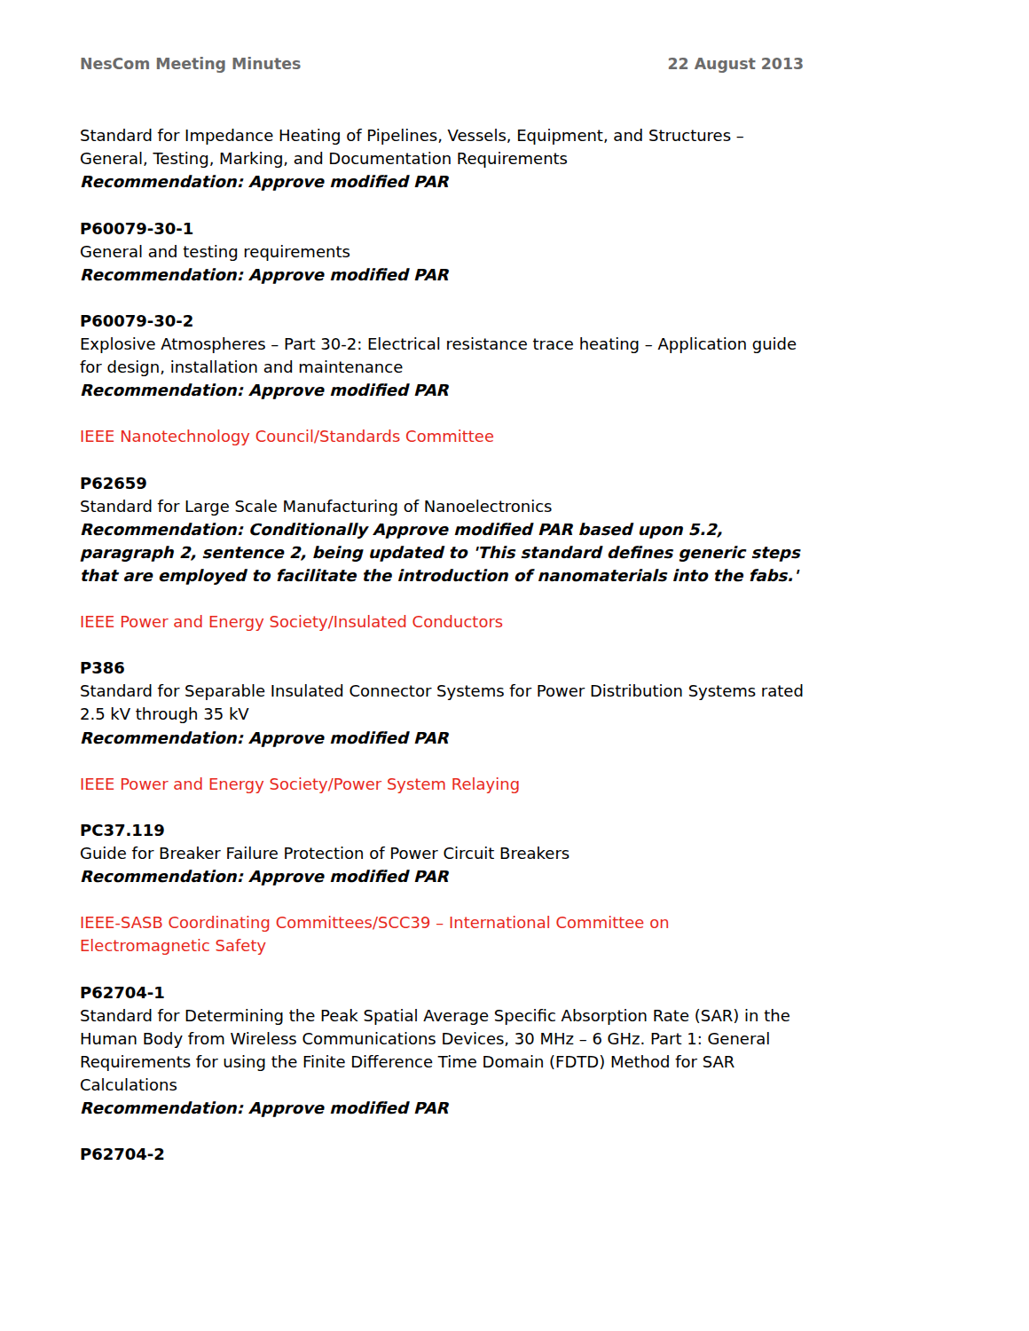NesCom Meeting Minutes
22 August 2013
Standard for Impedance Heating of Pipelines, Vessels, Equipment, and Structures – General, Testing, Marking, and Documentation Requirements
Recommendation: Approve modified PAR
P60079-30-1
General and testing requirements
Recommendation: Approve modified PAR
P60079-30-2
Explosive Atmospheres – Part 30-2: Electrical resistance trace heating – Application guide for design, installation and maintenance
Recommendation: Approve modified PAR
IEEE Nanotechnology Council/Standards Committee
P62659
Standard for Large Scale Manufacturing of Nanoelectronics
Recommendation: Conditionally Approve modified PAR based upon 5.2, paragraph 2, sentence 2, being updated to 'This standard defines generic steps that are employed to facilitate the introduction of nanomaterials into the fabs.'
IEEE Power and Energy Society/Insulated Conductors
P386
Standard for Separable Insulated Connector Systems for Power Distribution Systems rated 2.5 kV through 35 kV
Recommendation: Approve modified PAR
IEEE Power and Energy Society/Power System Relaying
PC37.119
Guide for Breaker Failure Protection of Power Circuit Breakers
Recommendation: Approve modified PAR
IEEE-SASB Coordinating Committees/SCC39 – International Committee on Electromagnetic Safety
P62704-1
Standard for Determining the Peak Spatial Average Specific Absorption Rate (SAR) in the Human Body from Wireless Communications Devices, 30 MHz – 6 GHz. Part 1: General Requirements for using the Finite Difference Time Domain (FDTD) Method for SAR Calculations
Recommendation: Approve modified PAR
P62704-2